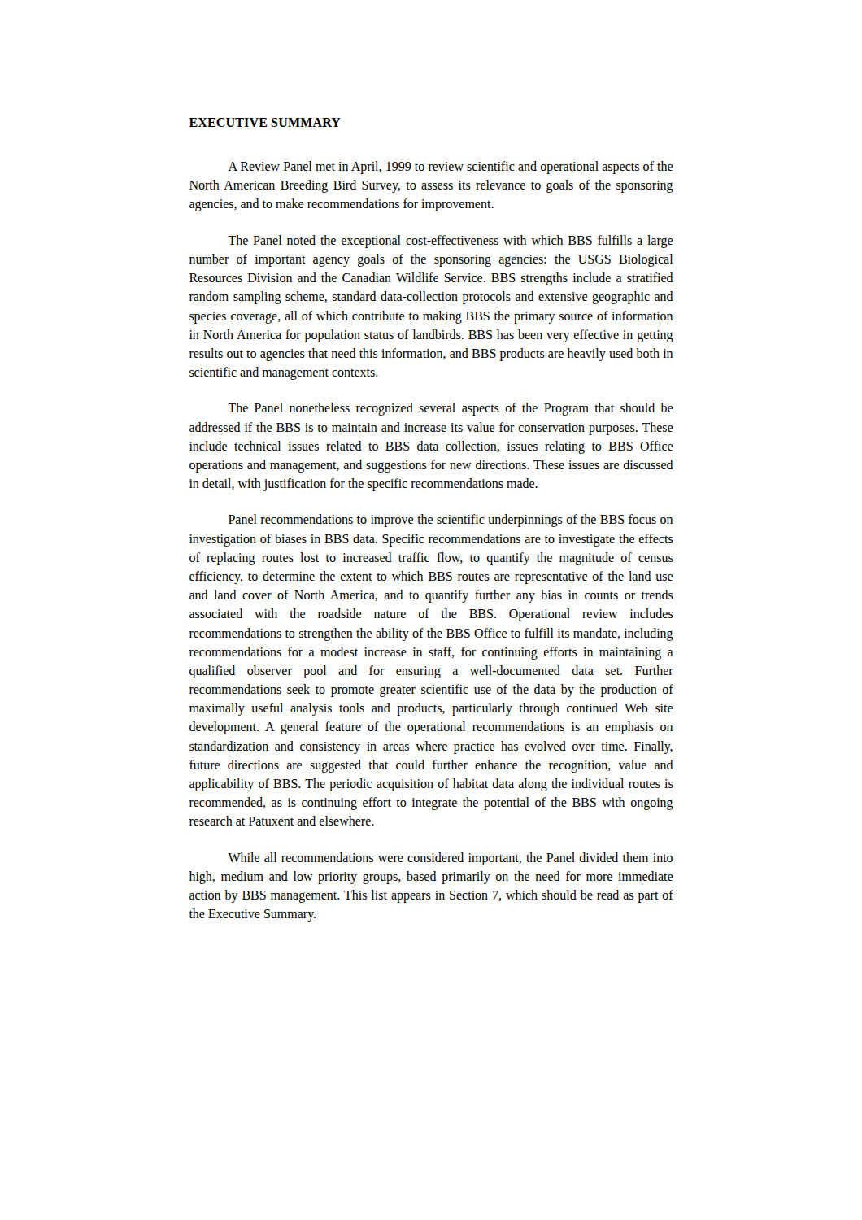EXECUTIVE SUMMARY
A Review Panel met in April, 1999 to review scientific and operational aspects of the North American Breeding Bird Survey, to assess its relevance to goals of the sponsoring agencies, and to make recommendations for improvement.
The Panel noted the exceptional cost-effectiveness with which BBS fulfills a large number of important agency goals of the sponsoring agencies: the USGS Biological Resources Division and the Canadian Wildlife Service. BBS strengths include a stratified random sampling scheme, standard data-collection protocols and extensive geographic and species coverage, all of which contribute to making BBS the primary source of information in North America for population status of landbirds. BBS has been very effective in getting results out to agencies that need this information, and BBS products are heavily used both in scientific and management contexts.
The Panel nonetheless recognized several aspects of the Program that should be addressed if the BBS is to maintain and increase its value for conservation purposes. These include technical issues related to BBS data collection, issues relating to BBS Office operations and management, and suggestions for new directions. These issues are discussed in detail, with justification for the specific recommendations made.
Panel recommendations to improve the scientific underpinnings of the BBS focus on investigation of biases in BBS data. Specific recommendations are to investigate the effects of replacing routes lost to increased traffic flow, to quantify the magnitude of census efficiency, to determine the extent to which BBS routes are representative of the land use and land cover of North America, and to quantify further any bias in counts or trends associated with the roadside nature of the BBS. Operational review includes recommendations to strengthen the ability of the BBS Office to fulfill its mandate, including recommendations for a modest increase in staff, for continuing efforts in maintaining a qualified observer pool and for ensuring a well-documented data set. Further recommendations seek to promote greater scientific use of the data by the production of maximally useful analysis tools and products, particularly through continued Web site development. A general feature of the operational recommendations is an emphasis on standardization and consistency in areas where practice has evolved over time. Finally, future directions are suggested that could further enhance the recognition, value and applicability of BBS. The periodic acquisition of habitat data along the individual routes is recommended, as is continuing effort to integrate the potential of the BBS with ongoing research at Patuxent and elsewhere.
While all recommendations were considered important, the Panel divided them into high, medium and low priority groups, based primarily on the need for more immediate action by BBS management. This list appears in Section 7, which should be read as part of the Executive Summary.